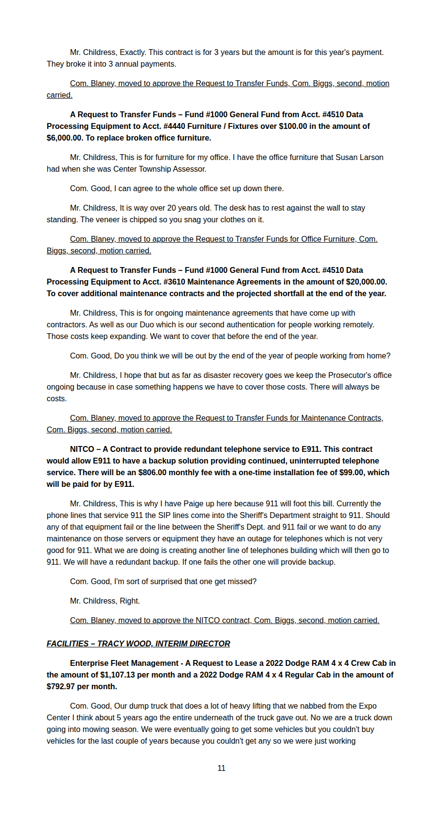Mr. Childress, Exactly. This contract is for 3 years but the amount is for this year's payment. They broke it into 3 annual payments.
Com. Blaney, moved to approve the Request to Transfer Funds, Com. Biggs, second, motion carried.
A Request to Transfer Funds – Fund #1000 General Fund from Acct. #4510 Data Processing Equipment to Acct. #4440 Furniture / Fixtures over $100.00 in the amount of $6,000.00. To replace broken office furniture.
Mr. Childress, This is for furniture for my office. I have the office furniture that Susan Larson had when she was Center Township Assessor.
Com. Good, I can agree to the whole office set up down there.
Mr. Childress, It is way over 20 years old. The desk has to rest against the wall to stay standing. The veneer is chipped so you snag your clothes on it.
Com. Blaney, moved to approve the Request to Transfer Funds for Office Furniture, Com. Biggs, second, motion carried.
A Request to Transfer Funds – Fund #1000 General Fund from Acct. #4510 Data Processing Equipment to Acct. #3610 Maintenance Agreements in the amount of $20,000.00. To cover additional maintenance contracts and the projected shortfall at the end of the year.
Mr. Childress, This is for ongoing maintenance agreements that have come up with contractors. As well as our Duo which is our second authentication for people working remotely. Those costs keep expanding. We want to cover that before the end of the year.
Com. Good, Do you think we will be out by the end of the year of people working from home?
Mr. Childress, I hope that but as far as disaster recovery goes we keep the Prosecutor's office ongoing because in case something happens we have to cover those costs. There will always be costs.
Com. Blaney, moved to approve the Request to Transfer Funds for Maintenance Contracts, Com. Biggs, second, motion carried.
NITCO – A Contract to provide redundant telephone service to E911. This contract would allow E911 to have a backup solution providing continued, uninterrupted telephone service. There will be an $806.00 monthly fee with a one-time installation fee of $99.00, which will be paid for by E911.
Mr. Childress, This is why I have Paige up here because 911 will foot this bill. Currently the phone lines that service 911 the SIP lines come into the Sheriff's Department straight to 911. Should any of that equipment fail or the line between the Sheriff's Dept. and 911 fail or we want to do any maintenance on those servers or equipment they have an outage for telephones which is not very good for 911. What we are doing is creating another line of telephones building which will then go to 911. We will have a redundant backup. If one fails the other one will provide backup.
Com. Good, I'm sort of surprised that one get missed?
Mr. Childress, Right.
Com. Blaney, moved to approve the NITCO contract, Com. Biggs, second, motion carried.
FACILITIES – TRACY WOOD, INTERIM DIRECTOR
Enterprise Fleet Management - A Request to Lease a 2022 Dodge RAM 4 x 4 Crew Cab in the amount of $1,107.13 per month and a 2022 Dodge RAM 4 x 4 Regular Cab in the amount of $792.97 per month.
Com. Good, Our dump truck that does a lot of heavy lifting that we nabbed from the Expo Center I think about 5 years ago the entire underneath of the truck gave out. No we are a truck down going into mowing season. We were eventually going to get some vehicles but you couldn't buy vehicles for the last couple of years because you couldn't get any so we were just working
11